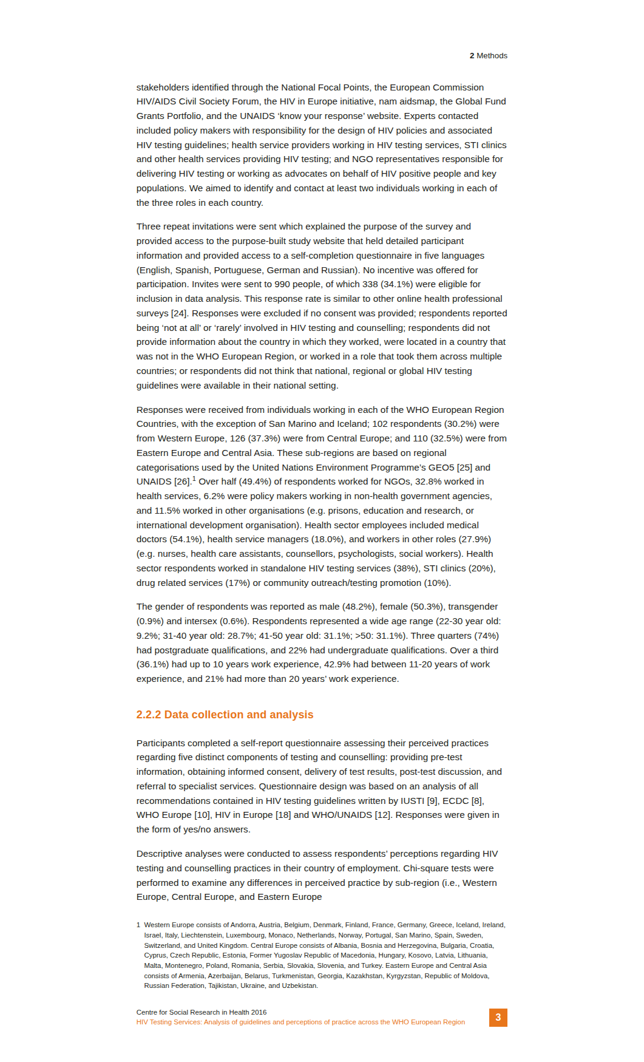2 Methods
stakeholders identified through the National Focal Points, the European Commission HIV/AIDS Civil Society Forum, the HIV in Europe initiative, nam aidsmap, the Global Fund Grants Portfolio, and the UNAIDS ‘know your response’ website. Experts contacted included policy makers with responsibility for the design of HIV policies and associated HIV testing guidelines; health service providers working in HIV testing services, STI clinics and other health services providing HIV testing; and NGO representatives responsible for delivering HIV testing or working as advocates on behalf of HIV positive people and key populations. We aimed to identify and contact at least two individuals working in each of the three roles in each country.
Three repeat invitations were sent which explained the purpose of the survey and provided access to the purpose-built study website that held detailed participant information and provided access to a self-completion questionnaire in five languages (English, Spanish, Portuguese, German and Russian). No incentive was offered for participation. Invites were sent to 990 people, of which 338 (34.1%) were eligible for inclusion in data analysis. This response rate is similar to other online health professional surveys [24]. Responses were excluded if no consent was provided; respondents reported being ‘not at all’ or ‘rarely’ involved in HIV testing and counselling; respondents did not provide information about the country in which they worked, were located in a country that was not in the WHO European Region, or worked in a role that took them across multiple countries; or respondents did not think that national, regional or global HIV testing guidelines were available in their national setting.
Responses were received from individuals working in each of the WHO European Region Countries, with the exception of San Marino and Iceland; 102 respondents (30.2%) were from Western Europe, 126 (37.3%) were from Central Europe; and 110 (32.5%) were from Eastern Europe and Central Asia. These sub-regions are based on regional categorisations used by the United Nations Environment Programme’s GEO5 [25] and UNAIDS [26].1 Over half (49.4%) of respondents worked for NGOs, 32.8% worked in health services, 6.2% were policy makers working in non-health government agencies, and 11.5% worked in other organisations (e.g. prisons, education and research, or international development organisation). Health sector employees included medical doctors (54.1%), health service managers (18.0%), and workers in other roles (27.9%) (e.g. nurses, health care assistants, counsellors, psychologists, social workers). Health sector respondents worked in standalone HIV testing services (38%), STI clinics (20%), drug related services (17%) or community outreach/testing promotion (10%).
The gender of respondents was reported as male (48.2%), female (50.3%), transgender (0.9%) and intersex (0.6%). Respondents represented a wide age range (22-30 year old: 9.2%; 31-40 year old: 28.7%; 41-50 year old: 31.1%; >50: 31.1%). Three quarters (74%) had postgraduate qualifications, and 22% had undergraduate qualifications. Over a third (36.1%) had up to 10 years work experience, 42.9% had between 11-20 years of work experience, and 21% had more than 20 years’ work experience.
2.2.2 Data collection and analysis
Participants completed a self-report questionnaire assessing their perceived practices regarding five distinct components of testing and counselling: providing pre-test information, obtaining informed consent, delivery of test results, post-test discussion, and referral to specialist services. Questionnaire design was based on an analysis of all recommendations contained in HIV testing guidelines written by IUSTI [9], ECDC [8], WHO Europe [10], HIV in Europe [18] and WHO/UNAIDS [12]. Responses were given in the form of yes/no answers.
Descriptive analyses were conducted to assess respondents’ perceptions regarding HIV testing and counselling practices in their country of employment. Chi-square tests were performed to examine any differences in perceived practice by sub-region (i.e., Western Europe, Central Europe, and Eastern Europe
1
Western Europe consists of Andorra, Austria, Belgium, Denmark, Finland, France, Germany, Greece, Iceland, Ireland, Israel, Italy, Liechtenstein, Luxembourg, Monaco, Netherlands, Norway, Portugal, San Marino, Spain, Sweden, Switzerland, and United Kingdom. Central Europe consists of Albania, Bosnia and Herzegovina, Bulgaria, Croatia, Cyprus, Czech Republic, Estonia, Former Yugoslav Republic of Macedonia, Hungary, Kosovo, Latvia, Lithuania, Malta, Montenegro, Poland, Romania, Serbia, Slovakia, Slovenia, and Turkey. Eastern Europe and Central Asia consists of Armenia, Azerbaijan, Belarus, Turkmenistan, Georgia, Kazakhstan, Kyrgyzstan, Republic of Moldova, Russian Federation, Tajikistan, Ukraine, and Uzbekistan.
Centre for Social Research in Health 2016
HIV Testing Services: Analysis of guidelines and perceptions of practice across the WHO European Region
3